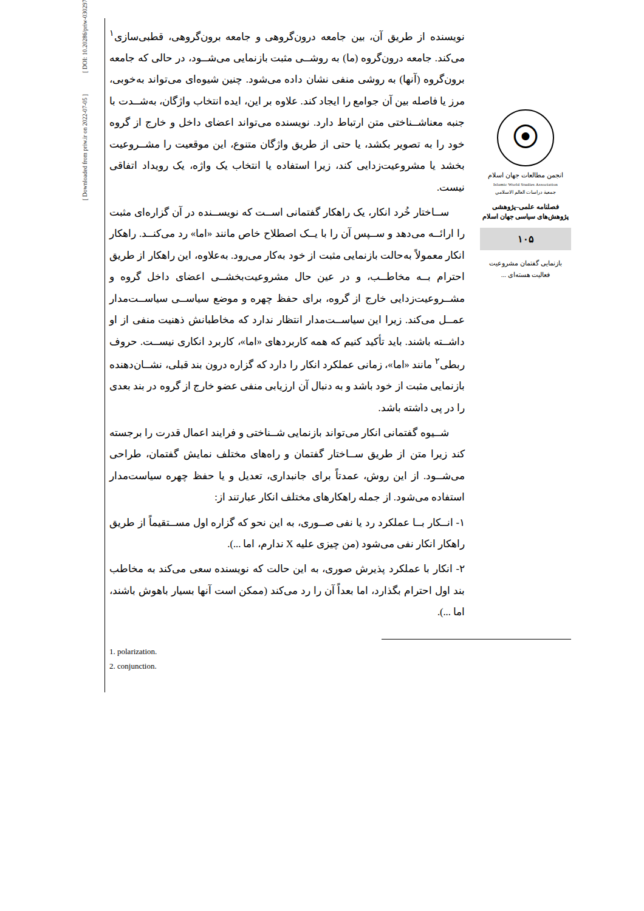[ DOI: 10.20286/priw-030297 ] [ Downloaded from priw.ir on 2022-07-05 ]
⦿
انجمن مطالعات جهان اسلام
Islamic World Studies Association
جمعية دراسات العالم الاسلامي
فصلنامه علمی–پژوهشی
پژوهش‌های سیاسی جهان اسلام
۱۰۵
بازنمایی گفتمان مشروعیت
فعالیت هسته‌ای ...
نویسنده از طریق آن، بین جامعه درون‌گروهی و جامعه برون‌گروهی، قطبی‌سازی۱ می‌کند. جامعه درون‌گروه (ما) به روشــی مثبت بازنمایی می‌شــود، در حالی که جامعه برون‌گروه (آنها) به روشی منفی نشان داده می‌شود. چنین شیوه‌ای می‌تواند به‌خوبی، مرز یا فاصله بین آن جوامع را ایجاد کند. علاوه بر این، ایده انتخاب واژگان، به‌شــدت با جنبه معناشــناختی متن ارتباط دارد. نویسنده می‌تواند اعضای داخل و خارج از گروه خود را به تصویر بکشد، یا حتی از طریق واژگان متنوع، این موقعیت را مشــروعیت بخشد یا مشروعیت‌زدایی کند، زیرا استفاده یا انتخاب یک واژه، یک رویداد اتفاقی نیست.
ســاختار خُرد انکار، یک راهکار گفتمانی اســت که نویســنده در آن گزاره‌ای مثبت را ارائــه می‌دهد و ســپس آن را با یــک اصطلاح خاص مانند «اما» رد می‌کنــد. راهکار انکار معمولاً به‌حالت بازنمایی مثبت از خود به‌کار می‌رود. به‌علاوه، این راهکار از طریق احترام بــه مخاطــب، و در عین حال مشروعیت‌بخشــی اعضای داخل گروه و مشــروعیت‌زدایی خارج از گروه، برای حفظ چهره و موضع سیاســی سیاســت‌مدار عمــل می‌کند. زیرا این سیاســت‌مدار انتظار ندارد که مخاطبانش ذهنیت منفی از او داشــته باشند. باید تأکید کنیم که همه کاربردهای «اما»، کاربرد انکاری نیســت. حروف ربطی۲ مانند «اما»، زمانی عملکرد انکار را دارد که گزاره درون بند قبلی، نشــان‌دهنده بازنمایی مثبت از خود باشد و به دنبال آن ارزیابی منفی عضو خارج از گروه در بند بعدی را در پی داشته باشد.
شــیوه گفتمانی انکار می‌تواند بازنمایی شــناختی و فرایند اعمال قدرت را برجسته کند زیرا متن از طریق ســاختار گفتمان و راه‌های مختلف نمایش گفتمان، طراحی می‌شــود. از این روش، عمدتاً برای جانبداری، تعدیل و یا حفظ چهره سیاست‌مدار استفاده می‌شود. از جمله راهکارهای مختلف انکار عبارتند از:
۱- انــکار بــا عملکرد رد یا نفی صــوری، به این نحو که گزاره اول مســتقیماً از طریق راهکار انکار نفی می‌شود (من چیزی علیه X ندارم، اما ...).
۲- انکار با عملکرد پذیرش صوری، به این حالت که نویسنده سعی می‌کند به مخاطب بند اول احترام بگذارد، اما بعداً آن را رد می‌کند (ممکن است آنها بسیار باهوش باشند، اما ...).
1. polarization.
2. conjunction.